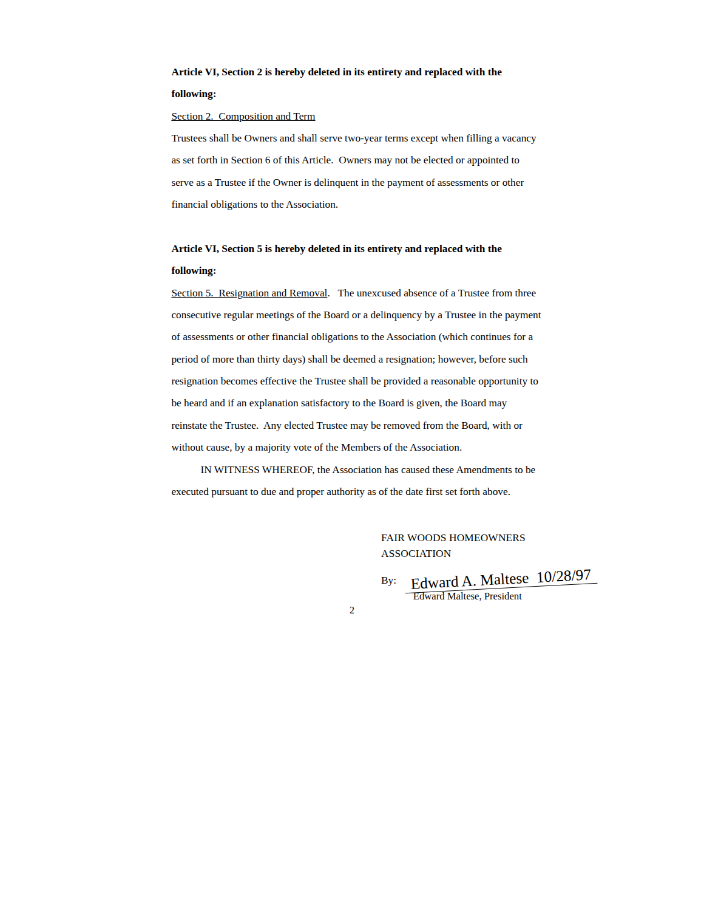Article VI, Section 2 is hereby deleted in its entirety and replaced with the following:
Section 2. Composition and Term
Trustees shall be Owners and shall serve two-year terms except when filling a vacancy as set forth in Section 6 of this Article. Owners may not be elected or appointed to serve as a Trustee if the Owner is delinquent in the payment of assessments or other financial obligations to the Association.
Article VI, Section 5 is hereby deleted in its entirety and replaced with the following:
Section 5. Resignation and Removal. The unexcused absence of a Trustee from three consecutive regular meetings of the Board or a delinquency by a Trustee in the payment of assessments or other financial obligations to the Association (which continues for a period of more than thirty days) shall be deemed a resignation; however, before such resignation becomes effective the Trustee shall be provided a reasonable opportunity to be heard and if an explanation satisfactory to the Board is given, the Board may reinstate the Trustee. Any elected Trustee may be removed from the Board, with or without cause, by a majority vote of the Members of the Association.
IN WITNESS WHEREOF, the Association has caused these Amendments to be executed pursuant to due and proper authority as of the date first set forth above.
FAIR WOODS HOMEOWNERS ASSOCIATION
By: Edward A. Maltese 10/28/97
Edward Maltese, President
2